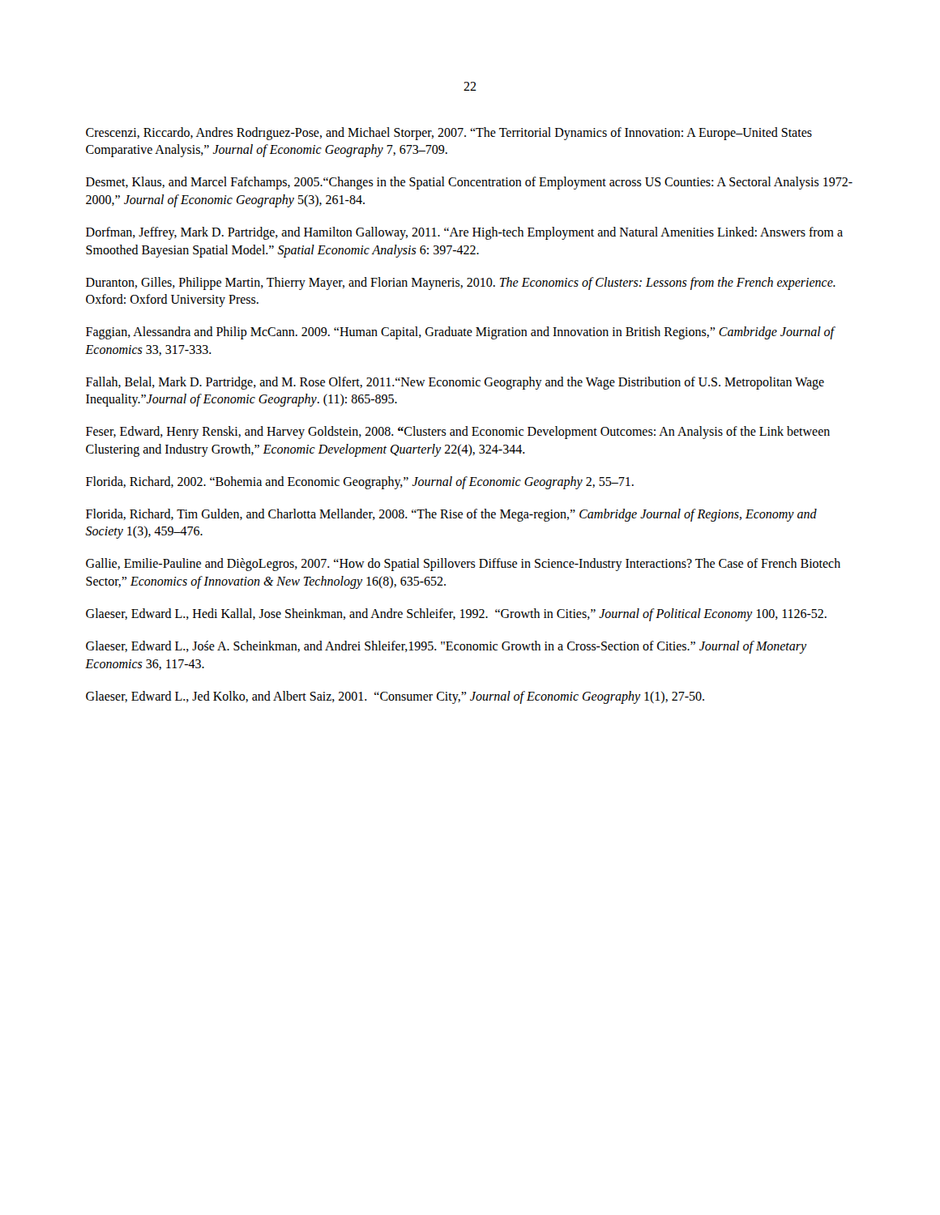22
Crescenzi, Riccardo, Andres Rodrıguez-Pose, and Michael Storper, 2007. “The Territorial Dynamics of Innovation: A Europe–United States Comparative Analysis,” Journal of Economic Geography 7, 673–709.
Desmet, Klaus, and Marcel Fafchamps, 2005.“Changes in the Spatial Concentration of Employment across US Counties: A Sectoral Analysis 1972-2000,” Journal of Economic Geography 5(3), 261-84.
Dorfman, Jeffrey, Mark D. Partridge, and Hamilton Galloway, 2011. “Are High-tech Employment and Natural Amenities Linked: Answers from a Smoothed Bayesian Spatial Model.” Spatial Economic Analysis 6: 397-422.
Duranton, Gilles, Philippe Martin, Thierry Mayer, and Florian Mayneris, 2010. The Economics of Clusters: Lessons from the French experience. Oxford: Oxford University Press.
Faggian, Alessandra and Philip McCann. 2009. “Human Capital, Graduate Migration and Innovation in British Regions,” Cambridge Journal of Economics 33, 317-333.
Fallah, Belal, Mark D. Partridge, and M. Rose Olfert, 2011.“New Economic Geography and the Wage Distribution of U.S. Metropolitan Wage Inequality.”Journal of Economic Geography. (11): 865-895.
Feser, Edward, Henry Renski, and Harvey Goldstein, 2008. “Clusters and Economic Development Outcomes: An Analysis of the Link between Clustering and Industry Growth,” Economic Development Quarterly 22(4), 324-344.
Florida, Richard, 2002. “Bohemia and Economic Geography,” Journal of Economic Geography 2, 55–71.
Florida, Richard, Tim Gulden, and Charlotta Mellander, 2008. “The Rise of the Mega-region,” Cambridge Journal of Regions, Economy and Society 1(3), 459–476.
Gallie, Emilie-Pauline and DiègoLegros, 2007. “How do Spatial Spillovers Diffuse in Science-Industry Interactions? The Case of French Biotech Sector,” Economics of Innovation & New Technology 16(8), 635-652.
Glaeser, Edward L., Hedi Kallal, Jose Sheinkman, and Andre Schleifer, 1992. “Growth in Cities,” Journal of Political Economy 100, 1126-52.
Glaeser, Edward L., Jośe A. Scheinkman, and Andrei Shleifer,1995. "Economic Growth in a Cross-Section of Cities.” Journal of Monetary Economics 36, 117-43.
Glaeser, Edward L., Jed Kolko, and Albert Saiz, 2001. “Consumer City,” Journal of Economic Geography 1(1), 27-50.